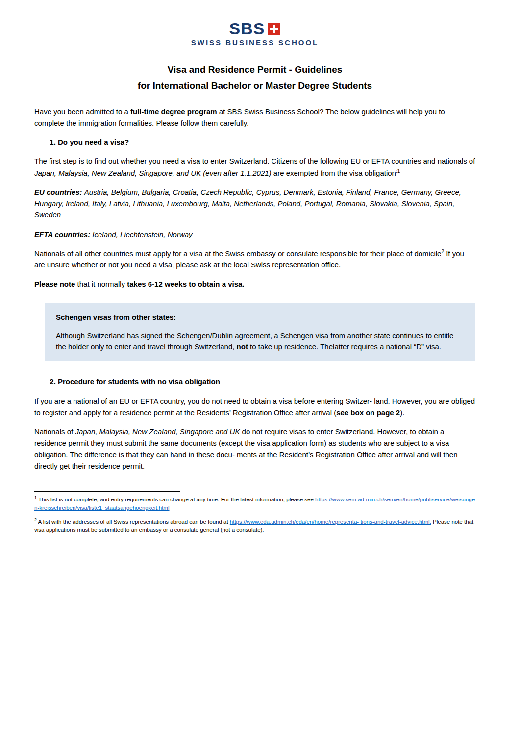SBS
SWISS BUSINESS SCHOOL
Visa and Residence Permit - Guidelines
for International Bachelor or Master Degree Students
Have you been admitted to a full-time degree program at SBS Swiss Business School? The below guidelines will help you to complete the immigration formalities. Please follow them carefully.
Do you need a visa?
The first step is to find out whether you need a visa to enter Switzerland. Citizens of the following EU or EFTA countries and nationals of Japan, Malaysia, New Zealand, Singapore, and UK (even after 1.1.2021) are exempted from the visa obligation:1
EU countries: Austria, Belgium, Bulgaria, Croatia, Czech Republic, Cyprus, Denmark, Estonia, Finland, France, Germany, Greece, Hungary, Ireland, Italy, Latvia, Lithuania, Luxembourg, Malta, Netherlands, Poland, Portugal, Romania, Slovakia, Slovenia, Spain, Sweden
EFTA countries: Iceland, Liechtenstein, Norway
Nationals of all other countries must apply for a visa at the Swiss embassy or consulate responsible for their place of domicile2 If you are unsure whether or not you need a visa, please ask at the local Swiss representation office.
Please note that it normally takes 6-12 weeks to obtain a visa.
Schengen visas from other states:
Although Switzerland has signed the Schengen/Dublin agreement, a Schengen visa from another state continues to entitle the holder only to enter and travel through Switzerland, not to take up residence. Thelatter requires a national “D” visa.
Procedure for students with no visa obligation
If you are a national of an EU or EFTA country, you do not need to obtain a visa before entering Switzer- land. However, you are obliged to register and apply for a residence permit at the Residents’ Registration Office after arrival (see box on page 2).
Nationals of Japan, Malaysia, New Zealand, Singapore and UK do not require visas to enter Switzerland. However, to obtain a residence permit they must submit the same documents (except the visa application form) as students who are subject to a visa obligation. The difference is that they can hand in these docu- ments at the Resident’s Registration Office after arrival and will then directly get their residence permit.
1 This list is not complete, and entry requirements can change at any time. For the latest information, please see https://www.sem.ad-min.ch/sem/en/home/publiservice/weisungen-kreisschreiben/visa/liste1_staatsangehoerigkeit.html
2 A list with the addresses of all Swiss representations abroad can be found at https://www.eda.admin.ch/eda/en/home/representa- tions-and-travel-advice.html. Please note that visa applications must be submitted to an embassy or a consulate general (not a consulate).